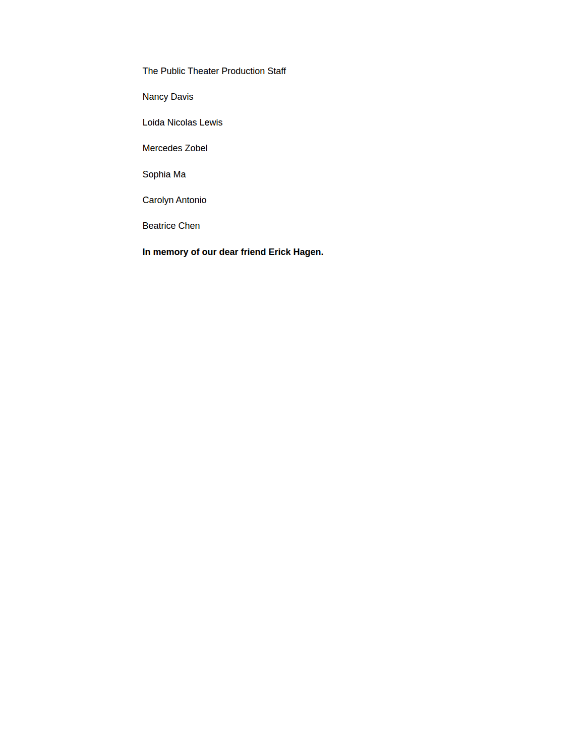The Public Theater Production Staff
Nancy Davis
Loida Nicolas Lewis
Mercedes Zobel
Sophia Ma
Carolyn Antonio
Beatrice Chen
In memory of our dear friend Erick Hagen.